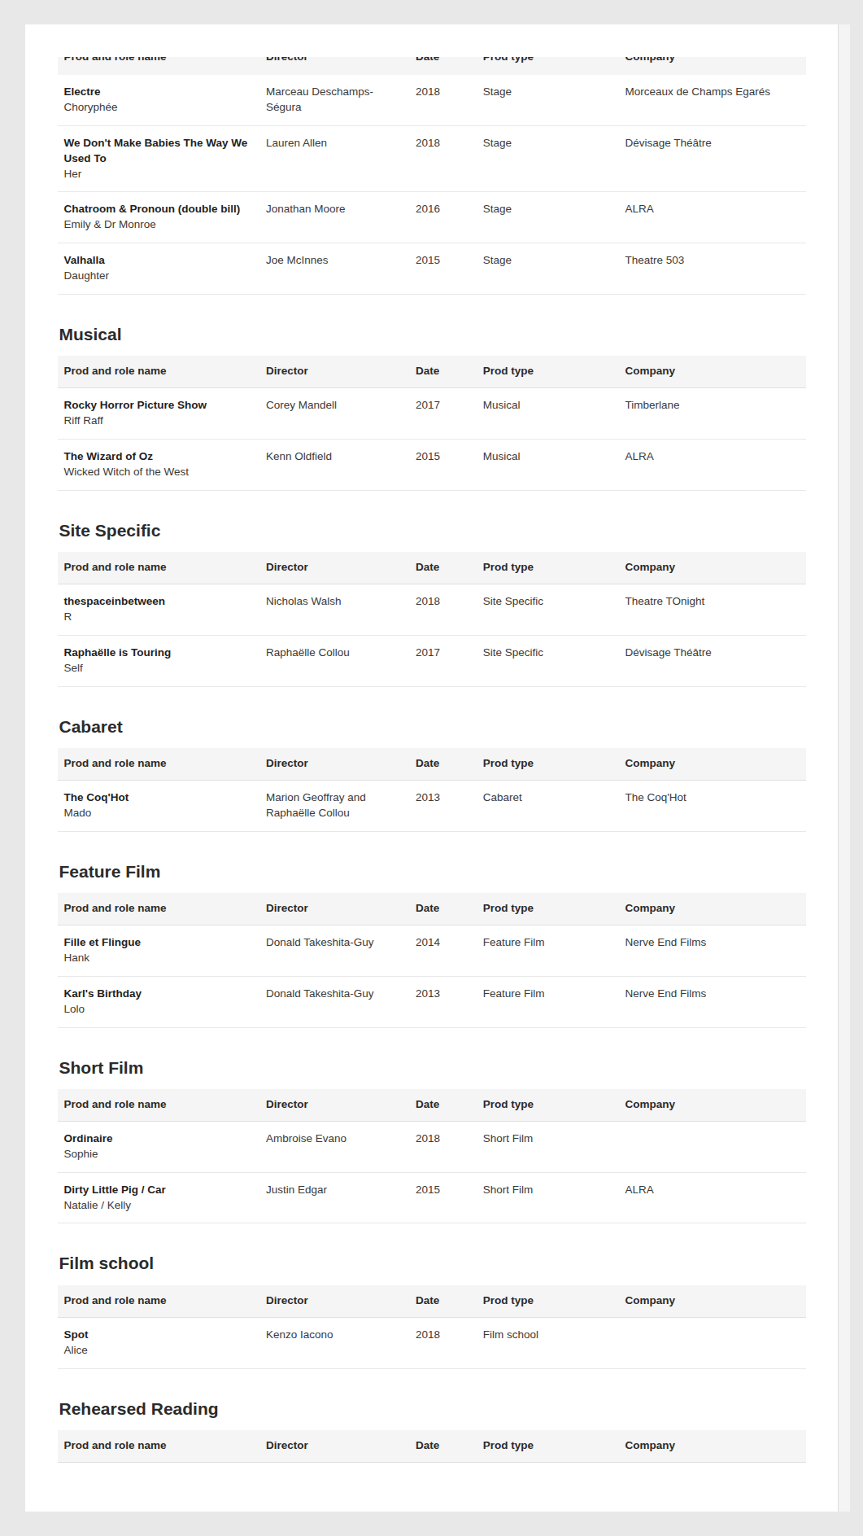| Prod and role name | Director | Date | Prod type | Company |
| --- | --- | --- | --- | --- |
| Prod and role name | Director | Date | Prod type | Company |
| --- | --- | --- | --- | --- |
| Electre Choryphée | Marceau Deschamps-Ségura | 2018 | Stage | Morceaux de Champs Egarés |
| We Don't Make Babies The Way We Used To Her | Lauren Allen | 2018 | Stage | Dévisage Théâtre |
| Chatroom & Pronoun (double bill) Emily & Dr Monroe | Jonathan Moore | 2016 | Stage | ALRA |
| Valhalla Daughter | Joe McInnes | 2015 | Stage | Theatre 503 |
Musical
| Prod and role name | Director | Date | Prod type | Company |
| --- | --- | --- | --- | --- |
| Rocky Horror Picture Show Riff Raff | Corey Mandell | 2017 | Musical | Timberlane |
| The Wizard of Oz Wicked Witch of the West | Kenn Oldfield | 2015 | Musical | ALRA |
Site Specific
| Prod and role name | Director | Date | Prod type | Company |
| --- | --- | --- | --- | --- |
| thespaceinbetween R | Nicholas Walsh | 2018 | Site Specific | Theatre TOnight |
| Raphaëlle is Touring Self | Raphaëlle Collou | 2017 | Site Specific | Dévisage Théâtre |
Cabaret
| Prod and role name | Director | Date | Prod type | Company |
| --- | --- | --- | --- | --- |
| The Coq'Hot Mado | Marion Geoffray and Raphaëlle Collou | 2013 | Cabaret | The Coq'Hot |
Feature Film
| Prod and role name | Director | Date | Prod type | Company |
| --- | --- | --- | --- | --- |
| Fille et Flingue Hank | Donald Takeshita-Guy | 2014 | Feature Film | Nerve End Films |
| Karl's Birthday Lolo | Donald Takeshita-Guy | 2013 | Feature Film | Nerve End Films |
Short Film
| Prod and role name | Director | Date | Prod type | Company |
| --- | --- | --- | --- | --- |
| Ordinaire Sophie | Ambroise Evano | 2018 | Short Film | |
| Dirty Little Pig / Car Natalie / Kelly | Justin Edgar | 2015 | Short Film | ALRA |
Film school
| Prod and role name | Director | Date | Prod type | Company |
| --- | --- | --- | --- | --- |
| Spot Alice | Kenzo Iacono | 2018 | Film school | |
Rehearsed Reading
| Prod and role name | Director | Date | Prod type | Company |
| --- | --- | --- | --- | --- |